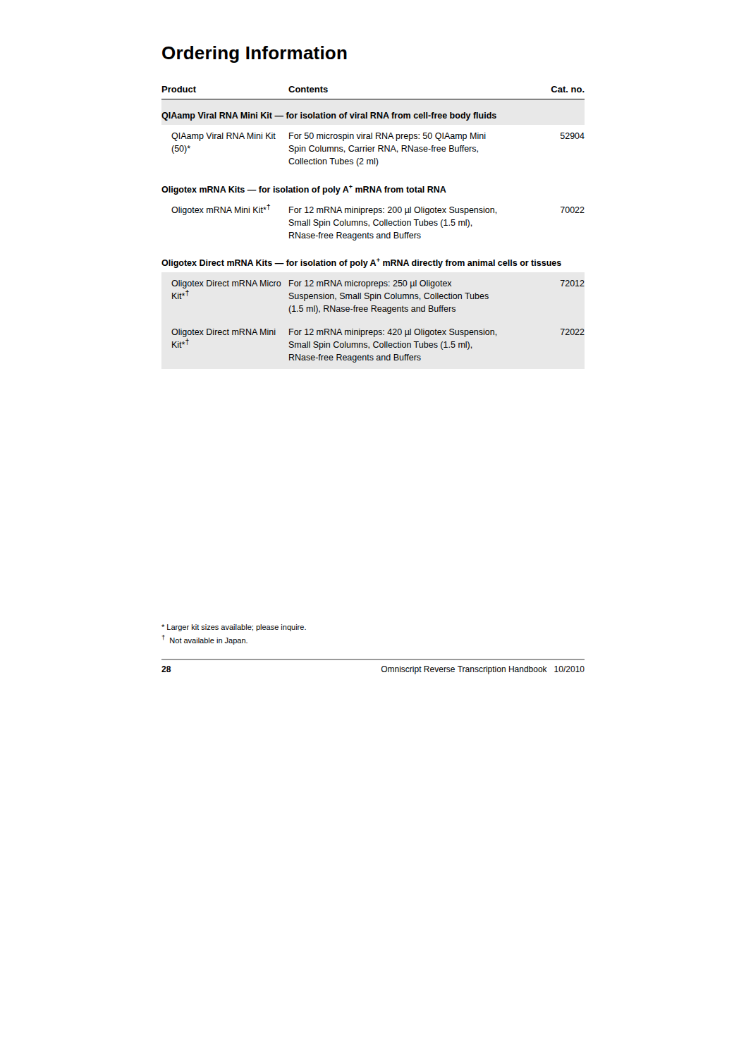Ordering Information
| Product | Contents | Cat. no. |
| --- | --- | --- |
| QIAamp Viral RNA Mini Kit — for isolation of viral RNA from cell-free body fluids |
| QIAamp Viral RNA Mini Kit (50)* | For 50 microspin viral RNA preps: 50 QIAamp Mini Spin Columns, Carrier RNA, RNase-free Buffers, Collection Tubes (2 ml) | 52904 |
| Oligotex mRNA Kits — for isolation of poly A + mRNA from total RNA |
| Oligotex mRNA Mini Kit* † | For 12 mRNA minipreps: 200 µl Oligotex Suspension, Small Spin Columns, Collection Tubes (1.5 ml), RNase-free Reagents and Buffers | 70022 |
| Oligotex Direct mRNA Kits — for isolation of poly A + mRNA directly from animal cells or tissues |
| Oligotex Direct mRNA Micro Kit* † | For 12 mRNA micropreps: 250 µl Oligotex Suspension, Small Spin Columns, Collection Tubes (1.5 ml), RNase-free Reagents and Buffers | 72012 |
| Oligotex Direct mRNA Mini Kit* † | For 12 mRNA minipreps: 420 µl Oligotex Suspension, Small Spin Columns, Collection Tubes (1.5 ml), RNase-free Reagents and Buffers | 72022 |
* Larger kit sizes available; please inquire.
† Not available in Japan.
28 Omniscript Reverse Transcription Handbook 10/2010